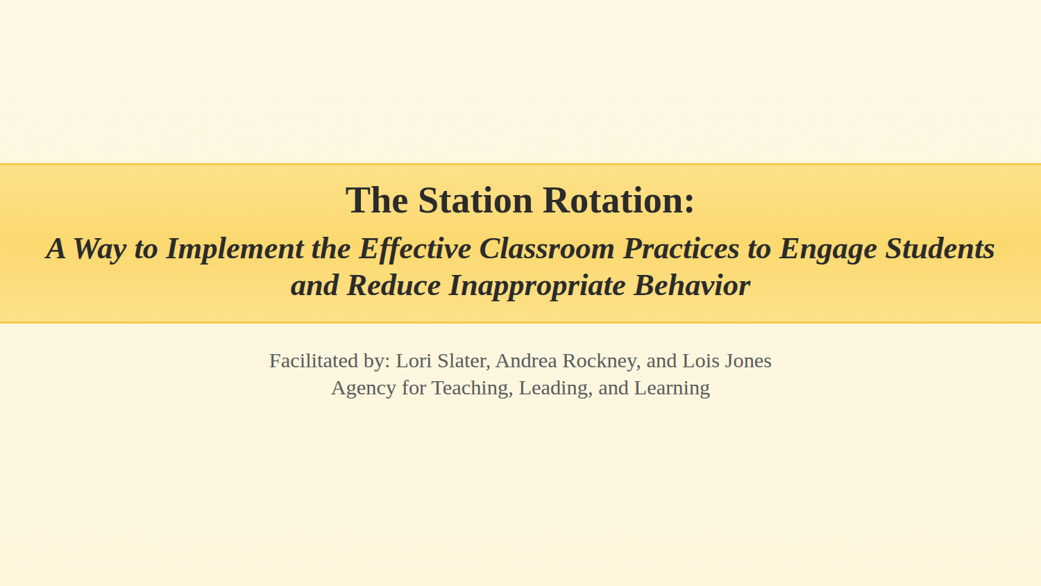The Station Rotation: A Way to Implement the Effective Classroom Practices to Engage Students and Reduce Inappropriate Behavior
Facilitated by: Lori Slater, Andrea Rockney, and Lois Jones Agency for Teaching, Leading, and Learning